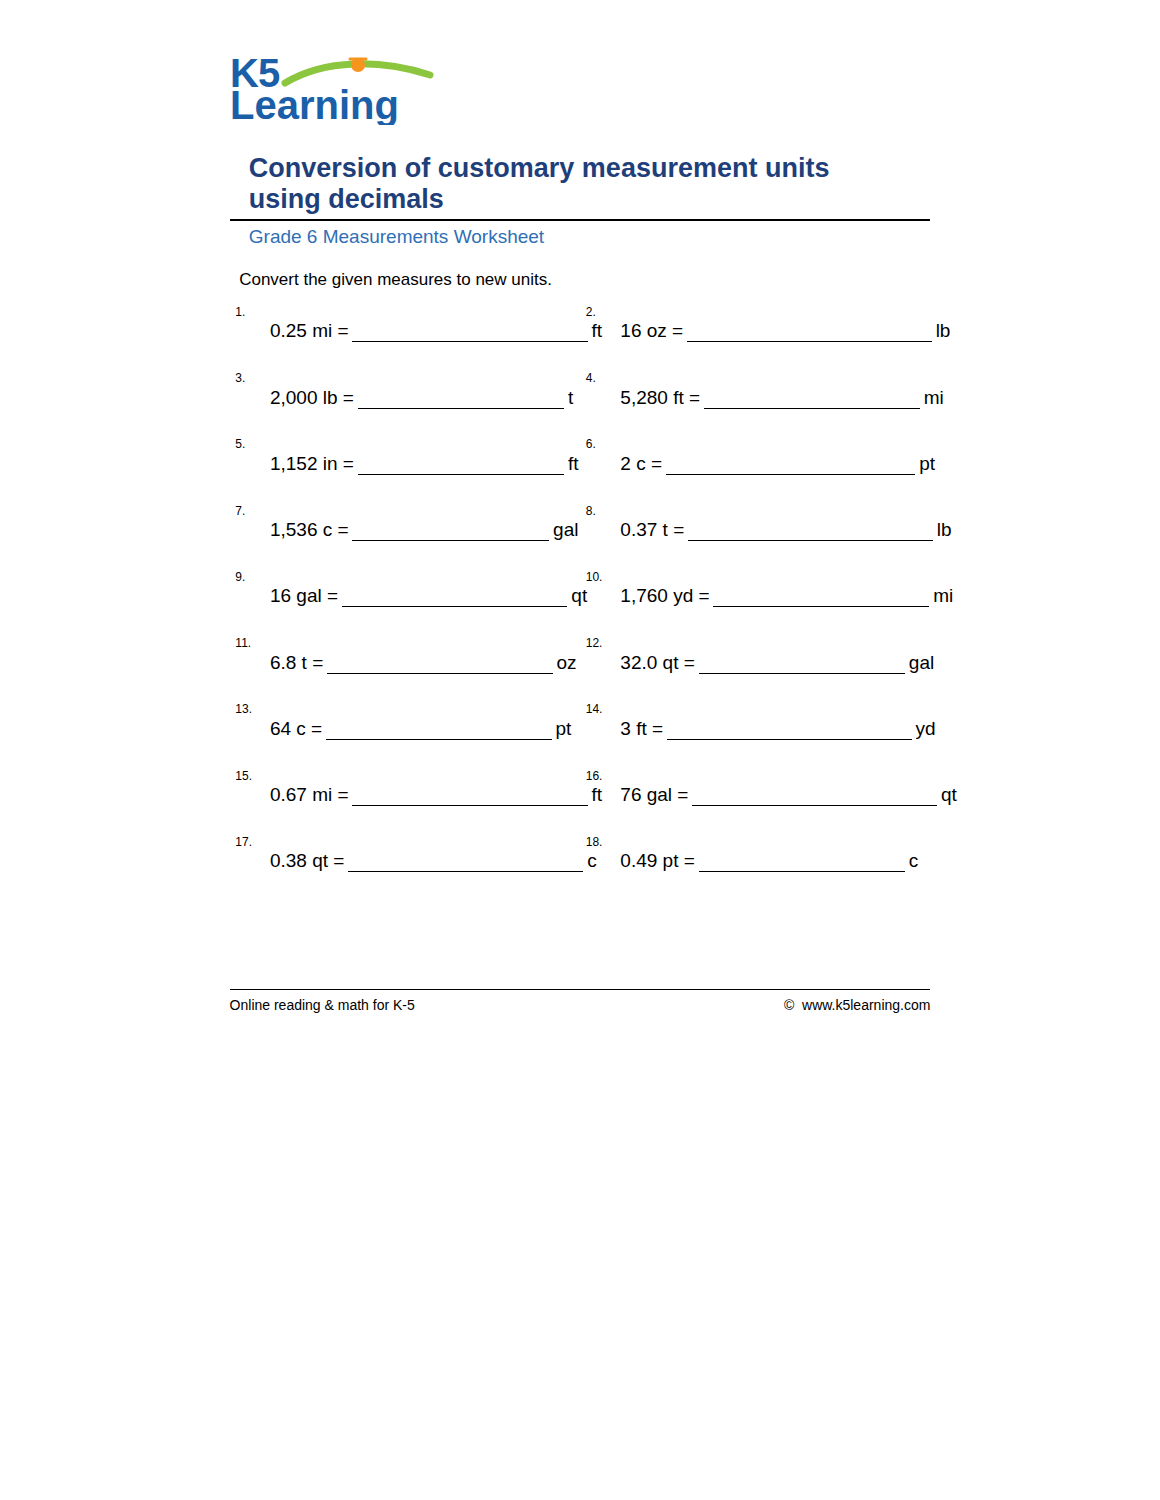K 5 Learning
Conversion of customary measurement units
using decimals
Grade 6 Measurements Worksheet
Convert the given measures to new units.
| 1. 0.25 mi = ft | 2. 16 oz = lb |
| 3. 2,000 lb = t | 4. 5,280 ft = mi |
| 5. 1,152 in = ft | 6. 2 c = pt |
| 7. 1,536 c = gal | 8. 0.37 t = lb |
| 9. 16 gal = qt | 10. 1,760 yd = mi |
| 11. 6.8 t = oz | 12. 32.0 qt = gal |
| 13. 64 c = pt | 14. 3 ft = yd |
| 15. 0.67 mi = ft | 16. 76 gal = qt |
| 17. 0.38 qt = c | 18. 0.49 pt = c |
Online reading & math for K-5 © www.k5learning.com